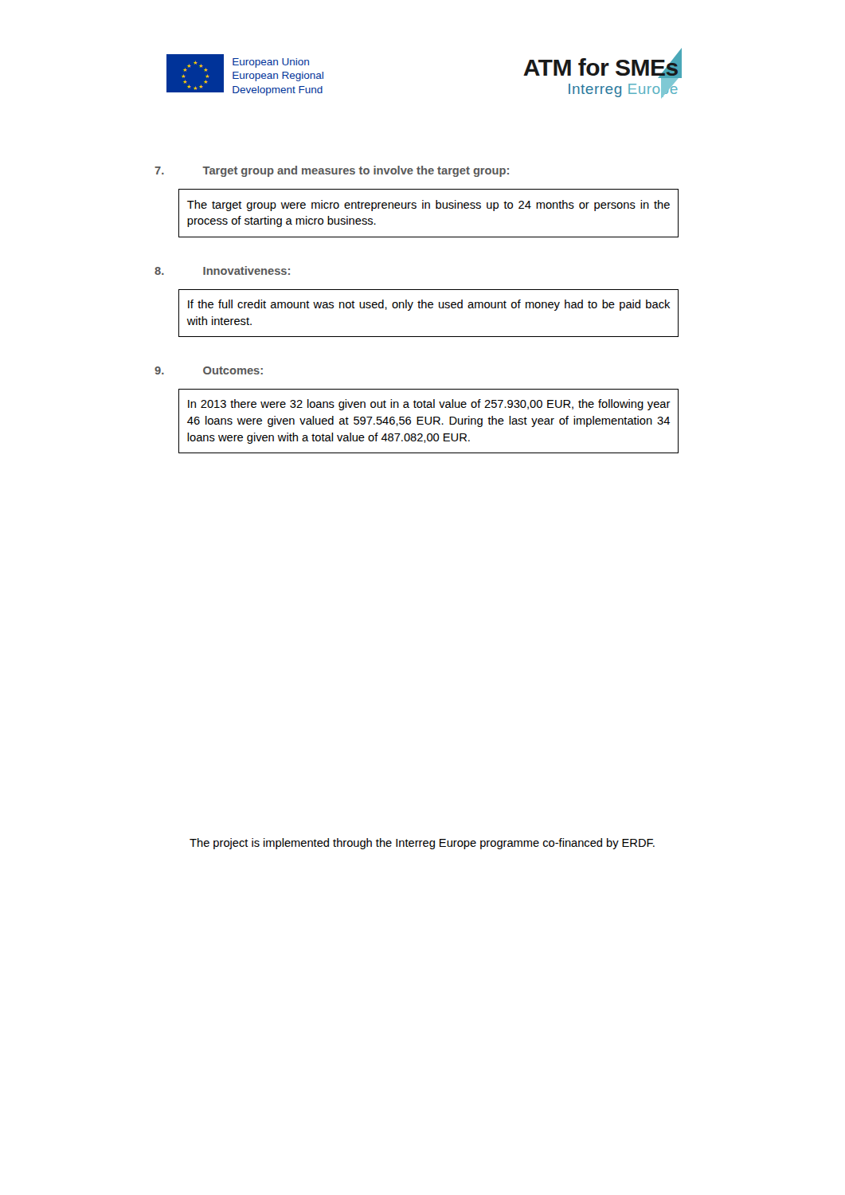★ ★ ★ ★ ★ ★ ★ ★ ★ ★ ★ ★
European Union
European Regional
Development Fund
ATM for SMEs
Interreg Europe
7. Target group and measures to involve the target group:
The target group were micro entrepreneurs in business up to 24 months or persons in the process of starting a micro business.
8. Innovativeness:
If the full credit amount was not used, only the used amount of money had to be paid back with interest.
9. Outcomes:
In 2013 there were 32 loans given out in a total value of 257.930,00 EUR, the following year 46 loans were given valued at 597.546,56 EUR. During the last year of implementation 34 loans were given with a total value of 487.082,00 EUR.
The project is implemented through the Interreg Europe programme co-financed by ERDF.